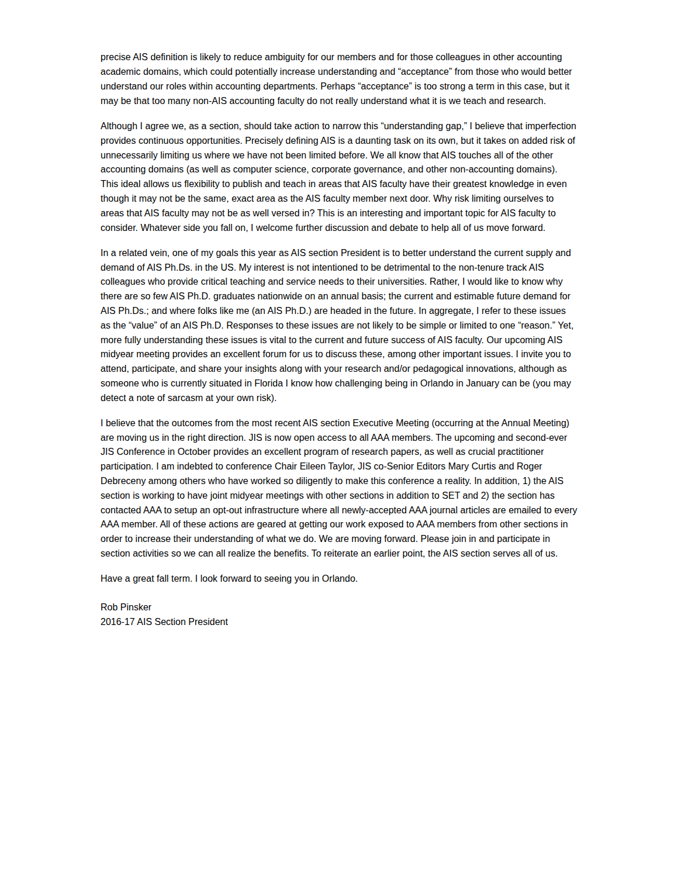precise AIS definition is likely to reduce ambiguity for our members and for those colleagues in other accounting academic domains, which could potentially increase understanding and “acceptance” from those who would better understand our roles within accounting departments. Perhaps “acceptance” is too strong a term in this case, but it may be that too many non-AIS accounting faculty do not really understand what it is we teach and research.
Although I agree we, as a section, should take action to narrow this “understanding gap,” I believe that imperfection provides continuous opportunities. Precisely defining AIS is a daunting task on its own, but it takes on added risk of unnecessarily limiting us where we have not been limited before. We all know that AIS touches all of the other accounting domains (as well as computer science, corporate governance, and other non-accounting domains). This ideal allows us flexibility to publish and teach in areas that AIS faculty have their greatest knowledge in even though it may not be the same, exact area as the AIS faculty member next door. Why risk limiting ourselves to areas that AIS faculty may not be as well versed in? This is an interesting and important topic for AIS faculty to consider. Whatever side you fall on, I welcome further discussion and debate to help all of us move forward.
In a related vein, one of my goals this year as AIS section President is to better understand the current supply and demand of AIS Ph.Ds. in the US. My interest is not intentioned to be detrimental to the non-tenure track AIS colleagues who provide critical teaching and service needs to their universities. Rather, I would like to know why there are so few AIS Ph.D. graduates nationwide on an annual basis; the current and estimable future demand for AIS Ph.Ds.; and where folks like me (an AIS Ph.D.) are headed in the future. In aggregate, I refer to these issues as the “value” of an AIS Ph.D. Responses to these issues are not likely to be simple or limited to one “reason.” Yet, more fully understanding these issues is vital to the current and future success of AIS faculty. Our upcoming AIS midyear meeting provides an excellent forum for us to discuss these, among other important issues. I invite you to attend, participate, and share your insights along with your research and/or pedagogical innovations, although as someone who is currently situated in Florida I know how challenging being in Orlando in January can be (you may detect a note of sarcasm at your own risk).
I believe that the outcomes from the most recent AIS section Executive Meeting (occurring at the Annual Meeting) are moving us in the right direction. JIS is now open access to all AAA members. The upcoming and second-ever JIS Conference in October provides an excellent program of research papers, as well as crucial practitioner participation. I am indebted to conference Chair Eileen Taylor, JIS co-Senior Editors Mary Curtis and Roger Debreceny among others who have worked so diligently to make this conference a reality. In addition, 1) the AIS section is working to have joint midyear meetings with other sections in addition to SET and 2) the section has contacted AAA to setup an opt-out infrastructure where all newly-accepted AAA journal articles are emailed to every AAA member. All of these actions are geared at getting our work exposed to AAA members from other sections in order to increase their understanding of what we do. We are moving forward. Please join in and participate in section activities so we can all realize the benefits. To reiterate an earlier point, the AIS section serves all of us.
Have a great fall term. I look forward to seeing you in Orlando.
Rob Pinsker
2016-17 AIS Section President